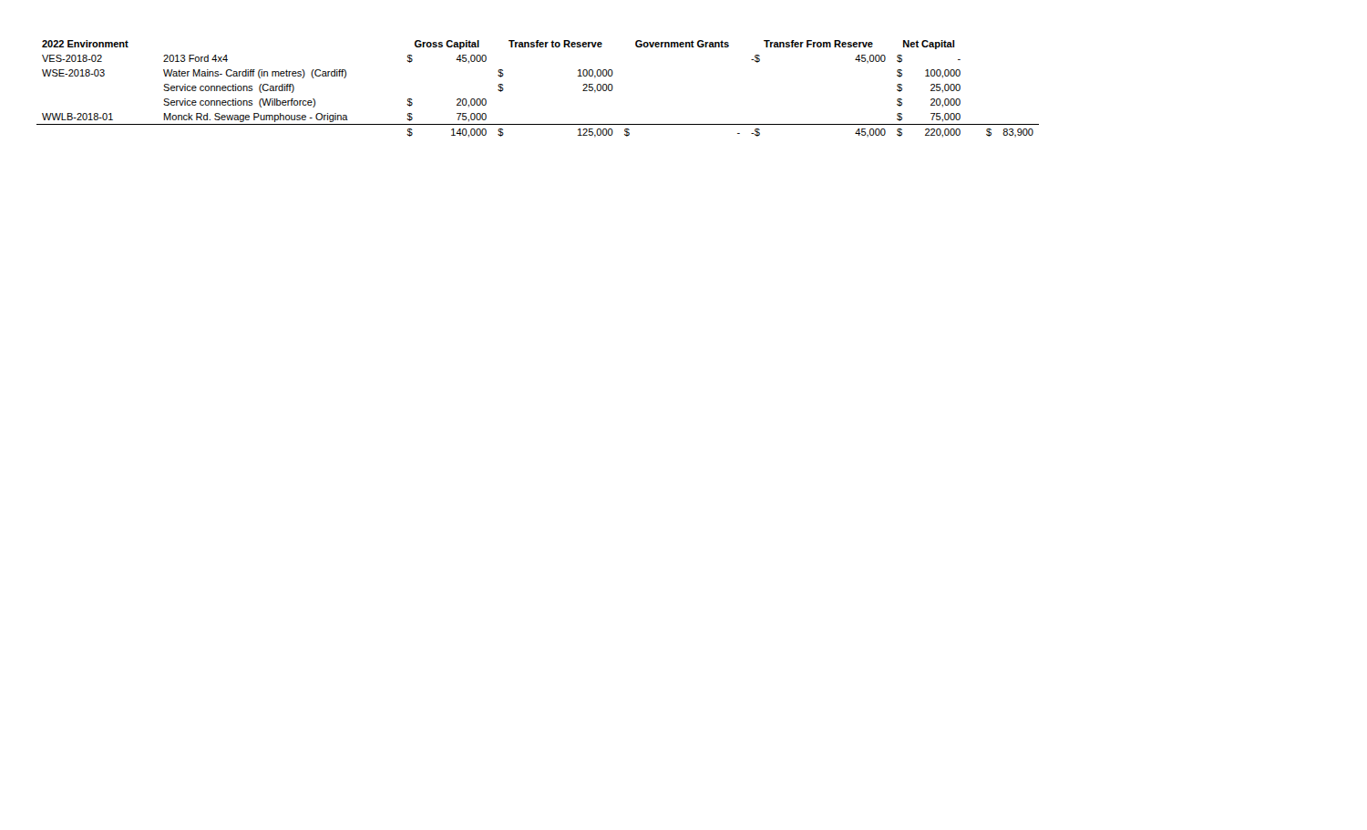| 2022 Environment | | Gross Capital | Transfer to Reserve | Government Grants | Transfer From Reserve | Net Capital | |
| --- | --- | --- | --- | --- | --- | --- | --- |
| VES-2018-02 | 2013 Ford 4x4 | $ | 45,000 | | | | | -$ | 45,000 | $ | - | |
| WSE-2018-03 | Water Mains- Cardiff (in metres) (Cardiff) | | | $ | 100,000 | | | | | $ | 100,000 | |
| | Service connections (Cardiff) | | | $ | 25,000 | | | | | $ | 25,000 | |
| | Service connections (Wilberforce) | $ | 20,000 | | | | | | | $ | 20,000 | |
| WWLB-2018-01 | Monck Rd. Sewage Pumphouse - Origina | $ | 75,000 | | | | | | | $ | 75,000 | |
| | | $ | 140,000 | $ | 125,000 | $ | - | -$ | 45,000 | $ | 220,000 | $ 83,900 |